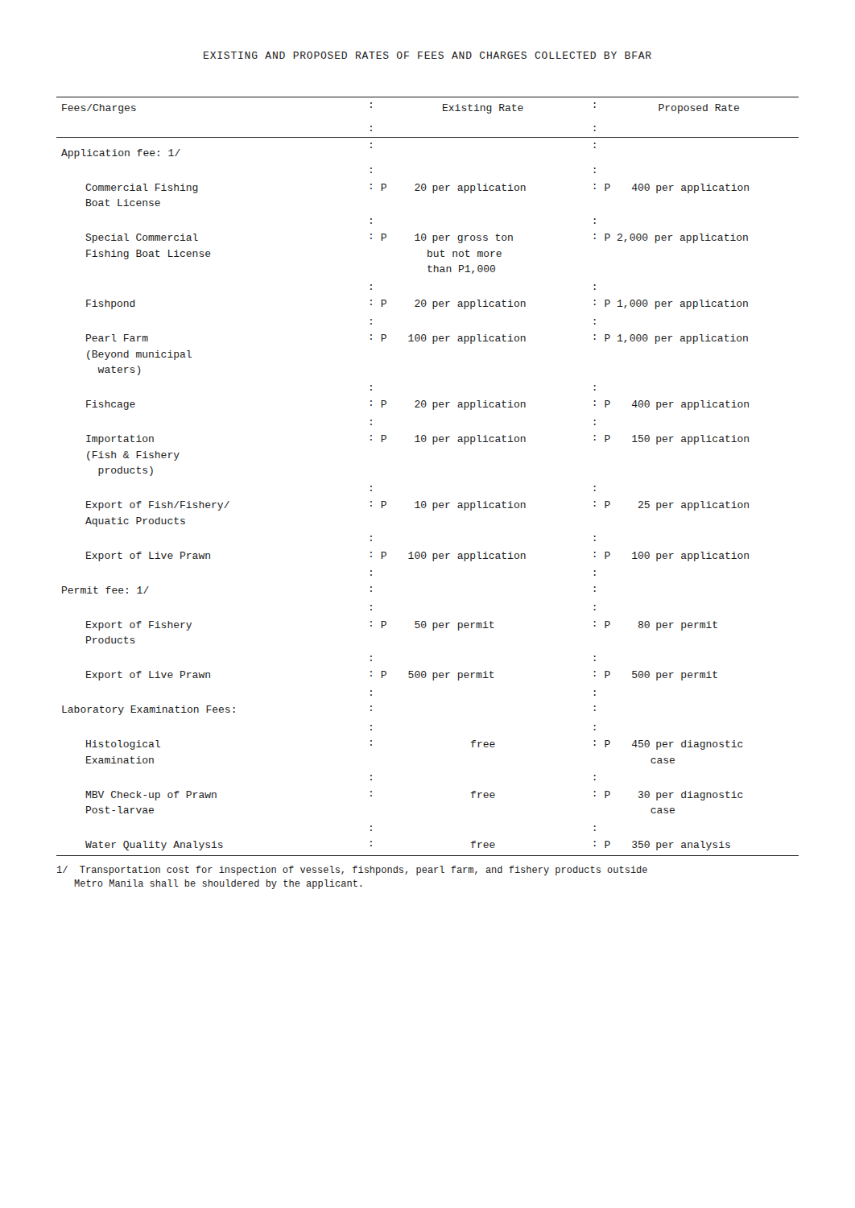EXISTING AND PROPOSED RATES OF FEES AND CHARGES COLLECTED BY BFAR
| Fees/Charges | : | Existing Rate | : | Proposed Rate |
| --- | --- | --- | --- | --- |
| | : | | : | |
| Application fee: 1/ | : | | : | |
| | : | | : | |
| Commercial Fishing Boat License | : | P 20 per application | : | P 400 per application |
| | : | | : | |
| Special Commercial Fishing Boat License | : | P 10 per gross ton but not more than P1,000 | : | P 2,000 per application |
| | : | | : | |
| Fishpond | : | P 20 per application | : | P 1,000 per application |
| | : | | : | |
| Pearl Farm (Beyond municipal waters) | : | P 100 per application | : | P 1,000 per application |
| | : | | : | |
| Fishcage | : | P 20 per application | : | P 400 per application |
| | : | | : | |
| Importation (Fish & Fishery products) | : | P 10 per application | : | P 150 per application |
| | : | | : | |
| Export of Fish/Fishery/ Aquatic Products | : | P 10 per application | : | P 25 per application |
| | : | | : | |
| Export of Live Prawn | : | P 100 per application | : | P 100 per application |
| | : | | : | |
| Permit fee: 1/ | : | | : | |
| | : | | : | |
| Export of Fishery Products | : | P 50 per permit | : | P 80 per permit |
| | : | | : | |
| Export of Live Prawn | : | P 500 per permit | : | P 500 per permit |
| | : | | : | |
| Laboratory Examination Fees: | : | | : | |
| | : | | : | |
| Histological Examination | : | free | : | P 450 per diagnostic case |
| | : | | : | |
| MBV Check-up of Prawn Post-larvae | : | free | : | P 30 per diagnostic case |
| | : | | : | |
| Water Quality Analysis | : | free | : | P 350 per analysis |
1/ Transportation cost for inspection of vessels, fishponds, pearl farm, and fishery products outside Metro Manila shall be shouldered by the applicant.